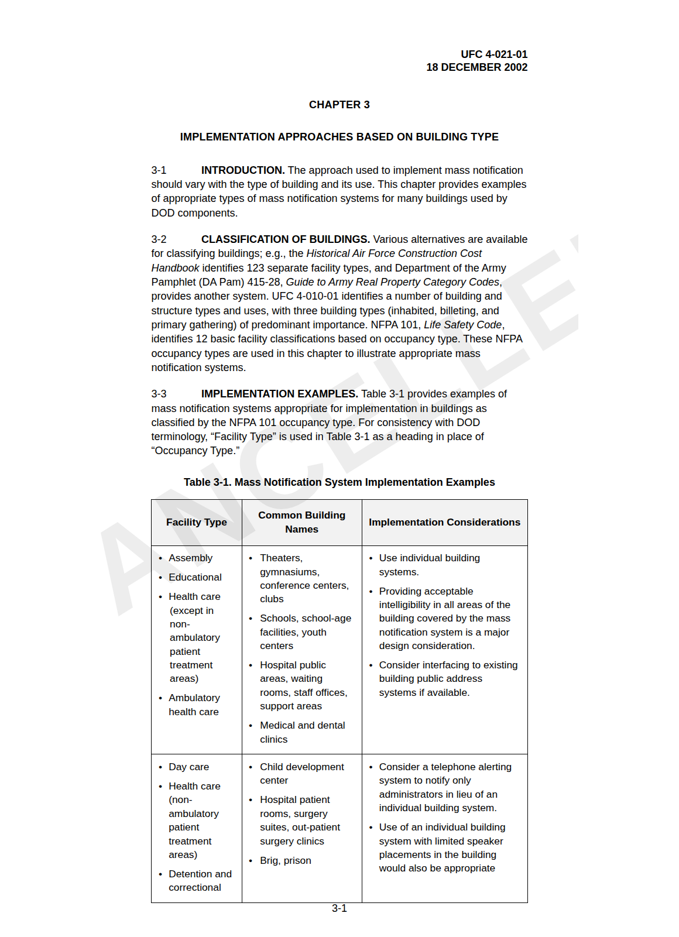CANCELLED
UFC 4-021-01
18 DECEMBER 2002
CHAPTER 3
IMPLEMENTATION APPROACHES BASED ON BUILDING TYPE
3-1 INTRODUCTION. The approach used to implement mass notification should vary with the type of building and its use. This chapter provides examples of appropriate types of mass notification systems for many buildings used by DOD components.
3-2 CLASSIFICATION OF BUILDINGS. Various alternatives are available for classifying buildings; e.g., the Historical Air Force Construction Cost Handbook identifies 123 separate facility types, and Department of the Army Pamphlet (DA Pam) 415-28, Guide to Army Real Property Category Codes, provides another system. UFC 4-010-01 identifies a number of building and structure types and uses, with three building types (inhabited, billeting, and primary gathering) of predominant importance. NFPA 101, Life Safety Code, identifies 12 basic facility classifications based on occupancy type. These NFPA occupancy types are used in this chapter to illustrate appropriate mass notification systems.
3-3 IMPLEMENTATION EXAMPLES. Table 3-1 provides examples of mass notification systems appropriate for implementation in buildings as classified by the NFPA 101 occupancy type. For consistency with DOD terminology, “Facility Type” is used in Table 3-1 as a heading in place of “Occupancy Type.”
Table 3-1. Mass Notification System Implementation Examples
| Facility Type | Common Building Names | Implementation Considerations |
| --- | --- | --- |
| Assembly Educational Health care (except in non-ambulatory patient treatment areas) Ambulatory health care | Theaters, gymnasiums, conference centers, clubs Schools, school-age facilities, youth centers Hospital public areas, waiting rooms, staff offices, support areas Medical and dental clinics | Use individual building systems. Providing acceptable intelligibility in all areas of the building covered by the mass notification system is a major design consideration. Consider interfacing to existing building public address systems if available. |
| Day care Health care (non-ambulatory patient treatment areas) Detention and correctional | Child development center Hospital patient rooms, surgery suites, out-patient surgery clinics Brig, prison | Consider a telephone alerting system to notify only administrators in lieu of an individual building system. Use of an individual building system with limited speaker placements in the building would also be appropriate |
3-1